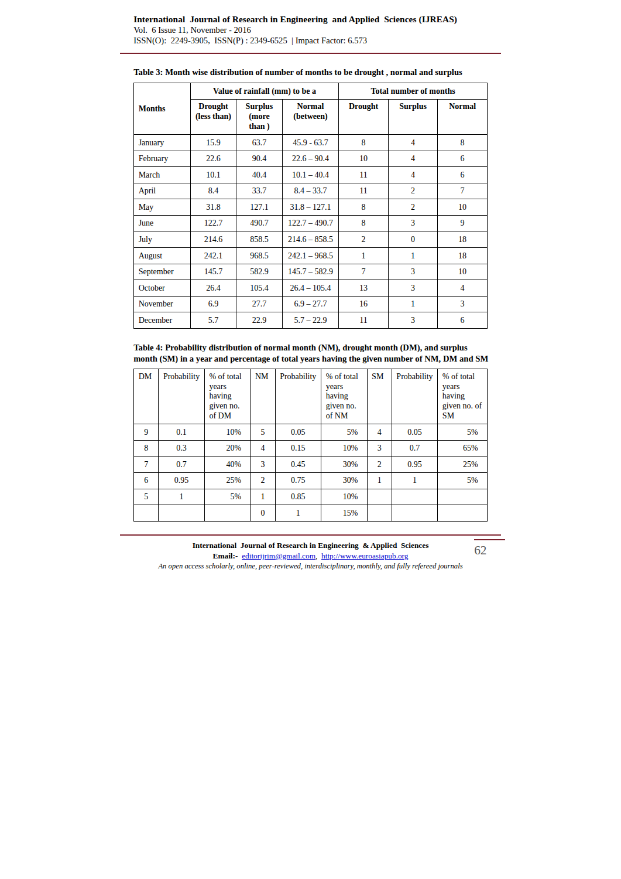International Journal of Research in Engineering and Applied Sciences (IJREAS)
Vol. 6 Issue 11, November - 2016
ISSN(O): 2249-3905, ISSN(P) : 2349-6525 | Impact Factor: 6.573
Table 3: Month wise distribution of number of months to be drought , normal and surplus
| Months | Value of rainfall (mm) to be a | Total number of months |
| --- | --- | --- |
| Drought (less than) | Surplus (more than ) | Normal (between) | Drought | Surplus | Normal |
| January | 15.9 | 63.7 | 45.9 - 63.7 | 8 | 4 | 8 |
| February | 22.6 | 90.4 | 22.6 – 90.4 | 10 | 4 | 6 |
| March | 10.1 | 40.4 | 10.1 – 40.4 | 11 | 4 | 6 |
| April | 8.4 | 33.7 | 8.4 – 33.7 | 11 | 2 | 7 |
| May | 31.8 | 127.1 | 31.8 – 127.1 | 8 | 2 | 10 |
| June | 122.7 | 490.7 | 122.7 – 490.7 | 8 | 3 | 9 |
| July | 214.6 | 858.5 | 214.6 – 858.5 | 2 | 0 | 18 |
| August | 242.1 | 968.5 | 242.1 – 968.5 | 1 | 1 | 18 |
| September | 145.7 | 582.9 | 145.7 – 582.9 | 7 | 3 | 10 |
| October | 26.4 | 105.4 | 26.4 – 105.4 | 13 | 3 | 4 |
| November | 6.9 | 27.7 | 6.9 – 27.7 | 16 | 1 | 3 |
| December | 5.7 | 22.9 | 5.7 – 22.9 | 11 | 3 | 6 |
Table 4: Probability distribution of normal month (NM), drought month (DM), and surplus month (SM) in a year and percentage of total years having the given number of NM, DM and SM
| DM | Probability | % of total years having given no. of DM | NM | Probability | % of total years having given no. of NM | SM | Probability | % of total years having given no. of SM |
| --- | --- | --- | --- | --- | --- | --- | --- | --- |
| 9 | 0.1 | 10% | 5 | 0.05 | 5% | 4 | 0.05 | 5% |
| 8 | 0.3 | 20% | 4 | 0.15 | 10% | 3 | 0.7 | 65% |
| 7 | 0.7 | 40% | 3 | 0.45 | 30% | 2 | 0.95 | 25% |
| 6 | 0.95 | 25% | 2 | 0.75 | 30% | 1 | 1 | 5% |
| 5 | 1 | 5% | 1 | 0.85 | 10% | | | |
| | | | 0 | 1 | 15% | | | |
International Journal of Research in Engineering & Applied Sciences
Email:- editorijrim@gmail.com, http://www.euroasiapub.org
An open access scholarly, online, peer-reviewed, interdisciplinary, monthly, and fully refereed journals
62